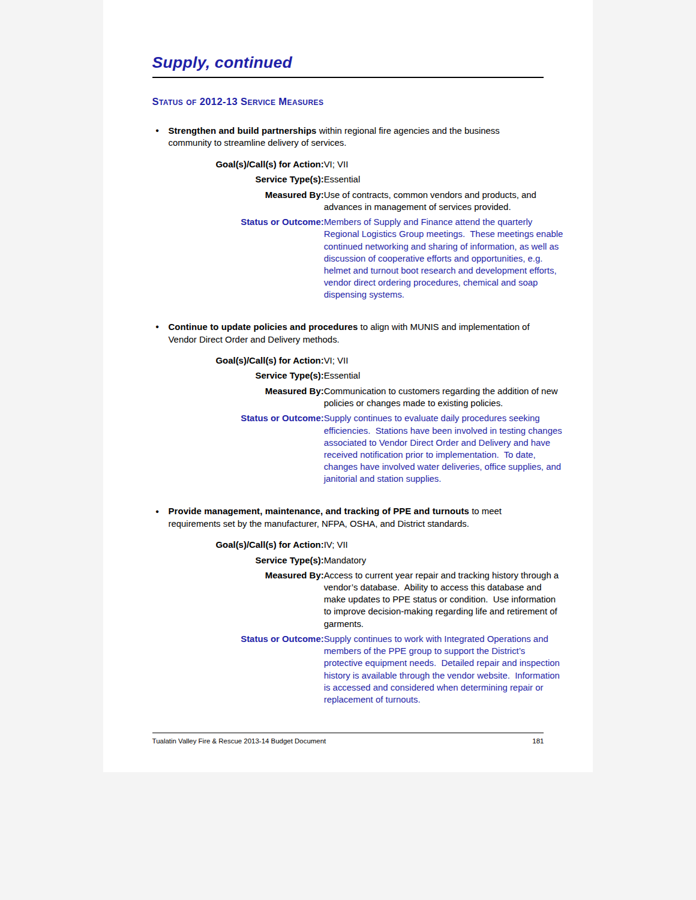Supply, continued
Status of 2012-13 Service Measures
Strengthen and build partnerships within regional fire agencies and the business community to streamline delivery of services.
| Goal(s)/Call(s) for Action: | VI; VII |
| Service Type(s): | Essential |
| Measured By: | Use of contracts, common vendors and products, and advances in management of services provided. |
| Status or Outcome: | Members of Supply and Finance attend the quarterly Regional Logistics Group meetings. These meetings enable continued networking and sharing of information, as well as discussion of cooperative efforts and opportunities, e.g. helmet and turnout boot research and development efforts, vendor direct ordering procedures, chemical and soap dispensing systems. |
Continue to update policies and procedures to align with MUNIS and implementation of Vendor Direct Order and Delivery methods.
| Goal(s)/Call(s) for Action: | VI; VII |
| Service Type(s): | Essential |
| Measured By: | Communication to customers regarding the addition of new policies or changes made to existing policies. |
| Status or Outcome: | Supply continues to evaluate daily procedures seeking efficiencies. Stations have been involved in testing changes associated to Vendor Direct Order and Delivery and have received notification prior to implementation. To date, changes have involved water deliveries, office supplies, and janitorial and station supplies. |
Provide management, maintenance, and tracking of PPE and turnouts to meet requirements set by the manufacturer, NFPA, OSHA, and District standards.
| Goal(s)/Call(s) for Action: | IV; VII |
| Service Type(s): | Mandatory |
| Measured By: | Access to current year repair and tracking history through a vendor’s database. Ability to access this database and make updates to PPE status or condition. Use information to improve decision-making regarding life and retirement of garments. |
| Status or Outcome: | Supply continues to work with Integrated Operations and members of the PPE group to support the District’s protective equipment needs. Detailed repair and inspection history is available through the vendor website. Information is accessed and considered when determining repair or replacement of turnouts. |
Tualatin Valley Fire & Rescue 2013-14 Budget Document 181